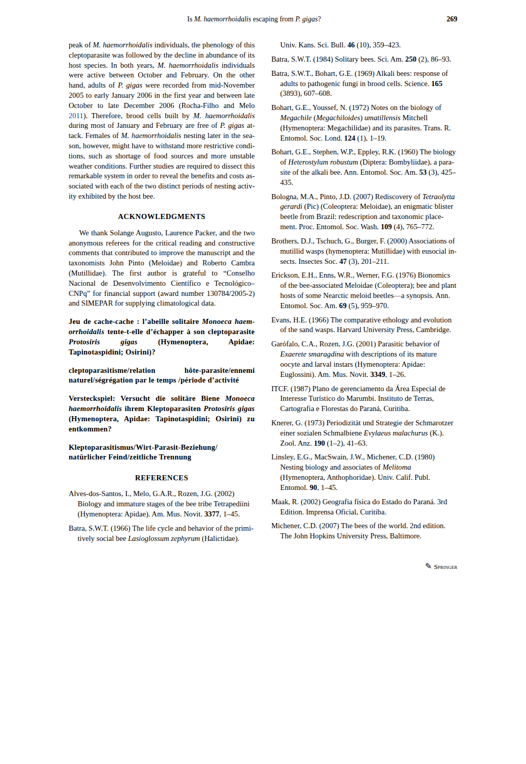Is M. haemorrhoidalis escaping from P. gigas?
269
peak of M. haemorrhoidalis individuals, the phenology of this cleptoparasite was followed by the decline in abundance of its host species. In both years, M. haemorrhoidalis individuals were active between October and February. On the other hand, adults of P. gigas were recorded from mid-November 2005 to early January 2006 in the first year and between late October to late December 2006 (Rocha-Filho and Melo 2011). Therefore, brood cells built by M. haemorrhoidalis during most of January and February are free of P. gigas attack. Females of M. haemorrhoidalis nesting later in the season, however, might have to withstand more restrictive conditions, such as shortage of food sources and more unstable weather conditions. Further studies are required to dissect this remarkable system in order to reveal the benefits and costs associated with each of the two distinct periods of nesting activity exhibited by the host bee.
ACKNOWLEDGMENTS
We thank Solange Augusto, Laurence Packer, and the two anonymous referees for the critical reading and constructive comments that contributed to improve the manuscript and the taxonomists John Pinto (Meloidae) and Roberto Cambra (Mutillidae). The first author is grateful to “Conselho Nacional de Desenvolvimento Científico e Tecnológico–CNPq” for financial support (award number 130784/2005-2) and SIMEPAR for supplying climatological data.
Jeu de cache-cache : l’abeille solitaire Monoeca haemorrhoidalis tente-t-elle d’échapper à son cleptoparasite Protosiris gigas (Hymenoptera, Apidae: Tapinotaspidini; Osirini)?
cleptoparasitisme/relation hôte-parasite/ennemi naturel/ségrégation par le temps /période d’activité
Versteckspiel: Versucht die solitäre Biene Monoeca haemorrhoidalis ihrem Kleptoparasiten Protosiris gigas (Hymenoptera, Apidae: Tapinotaspidini; Osirini) zu entkommen?
Kleptoparasitismus/Wirt-Parasit-Beziehung/ natürlicher Feind/zeitliche Trennung
REFERENCES
Alves-dos-Santos, I., Melo, G.A.R., Rozen, J.G. (2002) Biology and immature stages of the bee tribe Tetrapediini (Hymenoptera: Apidae). Am. Mus. Novit. 3377, 1–45.
Batra, S.W.T. (1966) The life cycle and behavior of the primitively social bee Lasioglossum zephyrum (Halictidae). Univ. Kans. Sci. Bull. 46 (10), 359–423.
Batra, S.W.T. (1984) Solitary bees. Sci. Am. 250 (2), 86–93.
Batra, S.W.T., Bohart, G.E. (1969) Alkali bees: response of adults to pathogenic fungi in brood cells. Science. 165 (3893), 607–608.
Bohart, G.E., Youssef, N. (1972) Notes on the biology of Megachile (Megachiloides) umatillensis Mitchell (Hymenoptera: Megachilidae) and its parasites. Trans. R. Entomol. Soc. Lond. 124 (1), 1–19.
Bohart, G.E., Stephen, W.P., Eppley, R.K. (1960) The biology of Heterostylum robustum (Diptera: Bombyliidae), a parasite of the alkali bee. Ann. Entomol. Soc. Am. 53 (3), 425–435.
Bologna, M.A., Pinto, J.D. (2007) Rediscovery of Tetraolytta gerardi (Pic) (Coleoptera: Meloidae), an enigmatic blister beetle from Brazil: redescription and taxonomic placement. Proc. Entomol. Soc. Wash. 109 (4), 765–772.
Brothers, D.J., Tschuch, G., Burger, F. (2000) Associations of mutillid wasps (hymenoptera: Mutillidae) with eusocial insects. Insectes Soc. 47 (3), 201–211.
Erickson, E.H., Enns, W.R., Werner, F.G. (1976) Bionomics of the bee-associated Meloidae (Coleoptera); bee and plant hosts of some Nearctic meloid beetles—a synopsis. Ann. Entomol. Soc. Am. 69 (5), 959–970.
Evans, H.E. (1966) The comparative ethology and evolution of the sand wasps. Harvard University Press, Cambridge.
Garófalo, C.A., Rozen, J.G. (2001) Parasitic behavior of Exaerete smaragdina with descriptions of its mature oocyte and larval instars (Hymenoptera: Apidae: Euglossini). Am. Mus. Novit. 3349, 1–26.
ITCF. (1987) Plano de gerenciamento da Área Especial de Interesse Turístico do Marumbi. Instituto de Terras, Cartografia e Florestas do Paraná, Curitiba.
Knerer, G. (1973) Periodizität und Strategie der Schmarotzer einer sozialen Schmalbiene Evylaeus malachurus (K.). Zool. Anz. 190 (1–2), 41–63.
Linsley, E.G., MacSwain, J.W., Michener, C.D. (1980) Nesting biology and associates of Melitoma (Hymenoptera, Anthophoridae). Univ. Calif. Publ. Entomol. 90, 1–45.
Maak, R. (2002) Geografia física do Estado do Paraná. 3rd Edition. Imprensa Oficial, Curitiba.
Michener, C.D. (2007) The bees of the world. 2nd edition. The John Hopkins University Press, Baltimore.
✎Springer